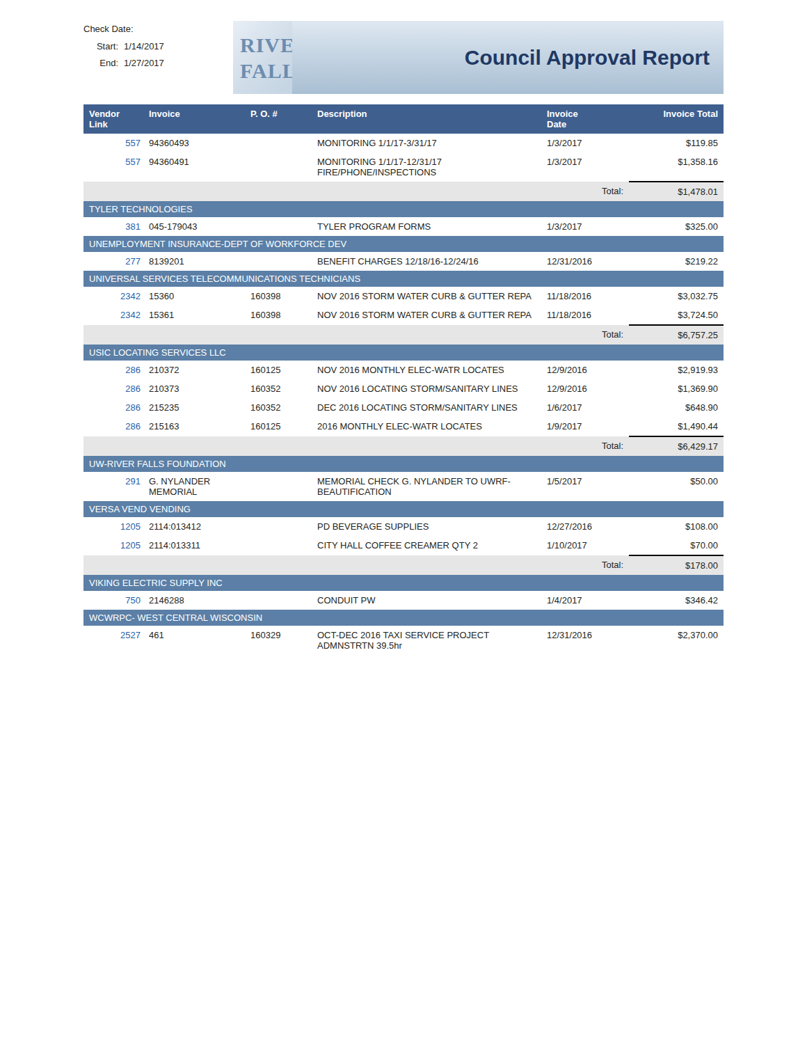Check Date:
Start: 1/14/2017
End: 1/27/2017
RIVER
FALLS
Council Approval Report
| Vendor Link | Invoice | P. O. # | Description | Invoice Date | Invoice Total |
| --- | --- | --- | --- | --- | --- |
| 557 | 94360493 | | MONITORING 1/1/17-3/31/17 | 1/3/2017 | $119.85 |
| 557 | 94360491 | | MONITORING 1/1/17-12/31/17 FIRE/PHONE/INSPECTIONS | 1/3/2017 | $1,358.16 |
| | Total: | $1,478.01 |
| TYLER TECHNOLOGIES |
| 381 | 045-179043 | | TYLER PROGRAM FORMS | 1/3/2017 | $325.00 |
| UNEMPLOYMENT INSURANCE-DEPT OF WORKFORCE DEV |
| 277 | 8139201 | | BENEFIT CHARGES 12/18/16-12/24/16 | 12/31/2016 | $219.22 |
| UNIVERSAL SERVICES TELECOMMUNICATIONS TECHNICIANS |
| 2342 | 15360 | 160398 | NOV 2016 STORM WATER CURB & GUTTER REPA | 11/18/2016 | $3,032.75 |
| 2342 | 15361 | 160398 | NOV 2016 STORM WATER CURB & GUTTER REPA | 11/18/2016 | $3,724.50 |
| | Total: | $6,757.25 |
| USIC LOCATING SERVICES LLC |
| 286 | 210372 | 160125 | NOV 2016 MONTHLY ELEC-WATR LOCATES | 12/9/2016 | $2,919.93 |
| 286 | 210373 | 160352 | NOV 2016 LOCATING STORM/SANITARY LINES | 12/9/2016 | $1,369.90 |
| 286 | 215235 | 160352 | DEC 2016 LOCATING STORM/SANITARY LINES | 1/6/2017 | $648.90 |
| 286 | 215163 | 160125 | 2016 MONTHLY ELEC-WATR LOCATES | 1/9/2017 | $1,490.44 |
| | Total: | $6,429.17 |
| UW-RIVER FALLS FOUNDATION |
| 291 | G. NYLANDER MEMORIAL | | MEMORIAL CHECK G. NYLANDER TO UWRF-BEAUTIFICATION | 1/5/2017 | $50.00 |
| VERSA VEND VENDING |
| 1205 | 2114:013412 | | PD BEVERAGE SUPPLIES | 12/27/2016 | $108.00 |
| 1205 | 2114:013311 | | CITY HALL COFFEE CREAMER QTY 2 | 1/10/2017 | $70.00 |
| | Total: | $178.00 |
| VIKING ELECTRIC SUPPLY INC |
| 750 | 2146288 | | CONDUIT PW | 1/4/2017 | $346.42 |
| WCWRPC- WEST CENTRAL WISCONSIN |
| 2527 | 461 | 160329 | OCT-DEC 2016 TAXI SERVICE PROJECT ADMNSTRTN 39.5hr | 12/31/2016 | $2,370.00 |